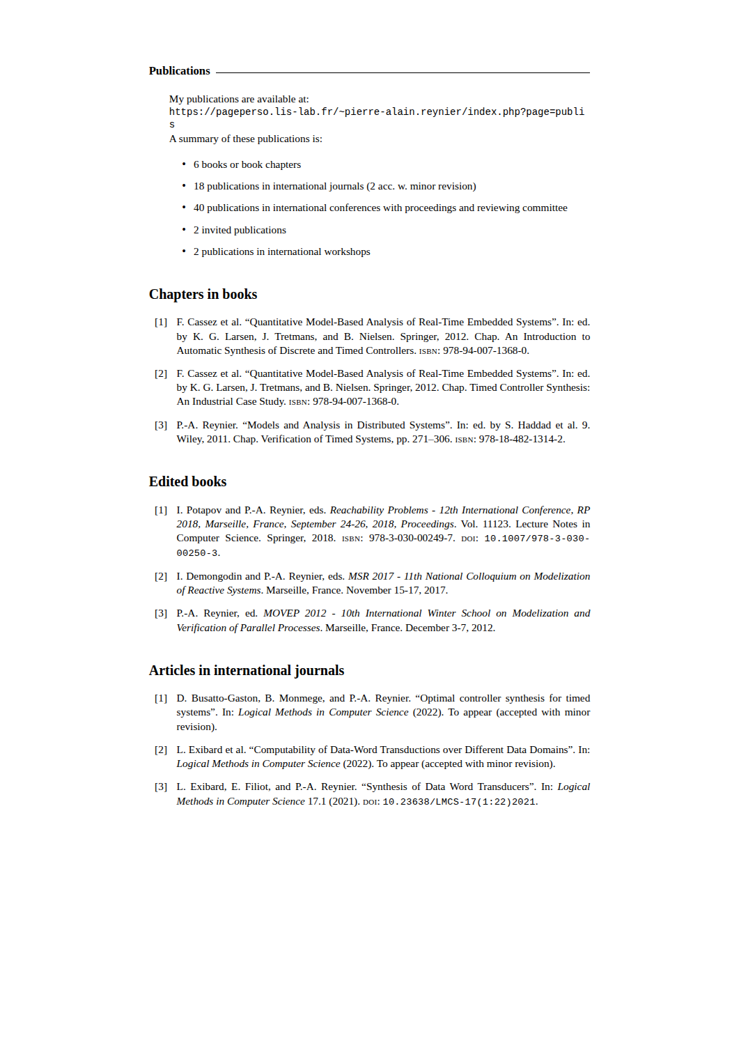Publications
My publications are available at:
https://pageperso.lis-lab.fr/~pierre-alain.reynier/index.php?page=publis
A summary of these publications is:
6 books or book chapters
18 publications in international journals (2 acc. w. minor revision)
40 publications in international conferences with proceedings and reviewing committee
2 invited publications
2 publications in international workshops
Chapters in books
[1] F. Cassez et al. “Quantitative Model-Based Analysis of Real-Time Embedded Systems”. In: ed. by K. G. Larsen, J. Tretmans, and B. Nielsen. Springer, 2012. Chap. An Introduction to Automatic Synthesis of Discrete and Timed Controllers. isbn: 978-94-007-1368-0.
[2] F. Cassez et al. “Quantitative Model-Based Analysis of Real-Time Embedded Systems”. In: ed. by K. G. Larsen, J. Tretmans, and B. Nielsen. Springer, 2012. Chap. Timed Controller Synthesis: An Industrial Case Study. isbn: 978-94-007-1368-0.
[3] P.-A. Reynier. “Models and Analysis in Distributed Systems”. In: ed. by S. Haddad et al. 9. Wiley, 2011. Chap. Verification of Timed Systems, pp. 271–306. isbn: 978-18-482-1314-2.
Edited books
[1] I. Potapov and P.-A. Reynier, eds. Reachability Problems - 12th International Conference, RP 2018, Marseille, France, September 24-26, 2018, Proceedings. Vol. 11123. Lecture Notes in Computer Science. Springer, 2018. isbn: 978-3-030-00249-7. doi: 10.1007/978-3-030-00250-3.
[2] I. Demongodin and P.-A. Reynier, eds. MSR 2017 - 11th National Colloquium on Modelization of Reactive Systems. Marseille, France. November 15-17, 2017.
[3] P.-A. Reynier, ed. MOVEP 2012 - 10th International Winter School on Modelization and Verification of Parallel Processes. Marseille, France. December 3-7, 2012.
Articles in international journals
[1] D. Busatto-Gaston, B. Monmege, and P.-A. Reynier. “Optimal controller synthesis for timed systems”. In: Logical Methods in Computer Science (2022). To appear (accepted with minor revision).
[2] L. Exibard et al. “Computability of Data-Word Transductions over Different Data Domains”. In: Logical Methods in Computer Science (2022). To appear (accepted with minor revision).
[3] L. Exibard, E. Filiot, and P.-A. Reynier. “Synthesis of Data Word Transducers”. In: Logical Methods in Computer Science 17.1 (2021). doi: 10.23638/LMCS-17(1:22)2021.